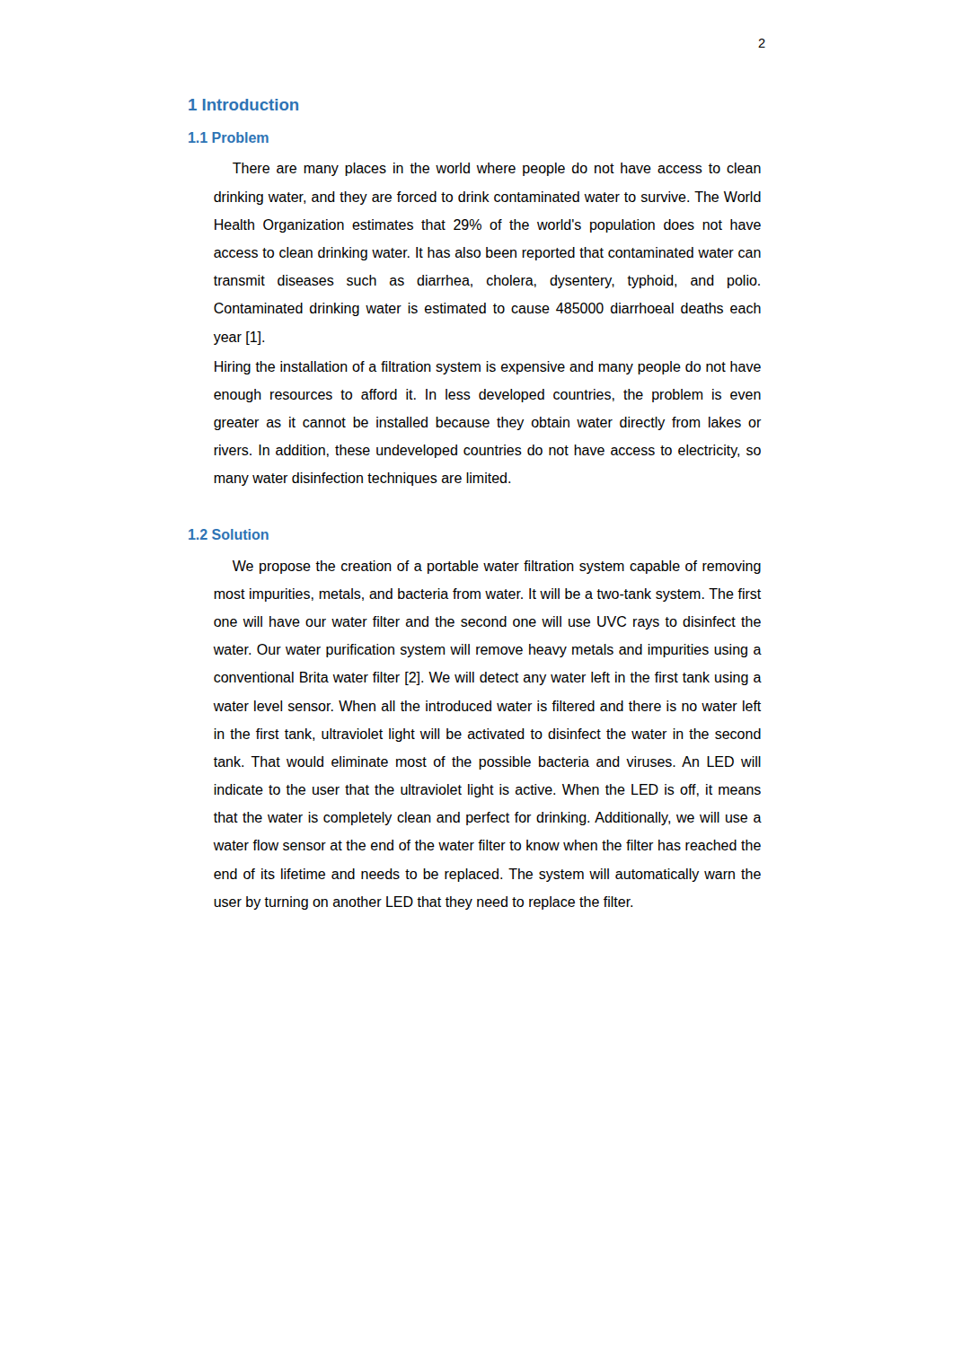2
1 Introduction
1.1 Problem
There are many places in the world where people do not have access to clean drinking water, and they are forced to drink contaminated water to survive. The World Health Organization estimates that 29% of the world's population does not have access to clean drinking water. It has also been reported that contaminated water can transmit diseases such as diarrhea, cholera, dysentery, typhoid, and polio. Contaminated drinking water is estimated to cause 485000 diarrhoeal deaths each year [1].
Hiring the installation of a filtration system is expensive and many people do not have enough resources to afford it. In less developed countries, the problem is even greater as it cannot be installed because they obtain water directly from lakes or rivers. In addition, these undeveloped countries do not have access to electricity, so many water disinfection techniques are limited.
1.2 Solution
We propose the creation of a portable water filtration system capable of removing most impurities, metals, and bacteria from water. It will be a two-tank system. The first one will have our water filter and the second one will use UVC rays to disinfect the water. Our water purification system will remove heavy metals and impurities using a conventional Brita water filter [2]. We will detect any water left in the first tank using a water level sensor. When all the introduced water is filtered and there is no water left in the first tank, ultraviolet light will be activated to disinfect the water in the second tank. That would eliminate most of the possible bacteria and viruses. An LED will indicate to the user that the ultraviolet light is active. When the LED is off, it means that the water is completely clean and perfect for drinking. Additionally, we will use a water flow sensor at the end of the water filter to know when the filter has reached the end of its lifetime and needs to be replaced. The system will automatically warn the user by turning on another LED that they need to replace the filter.